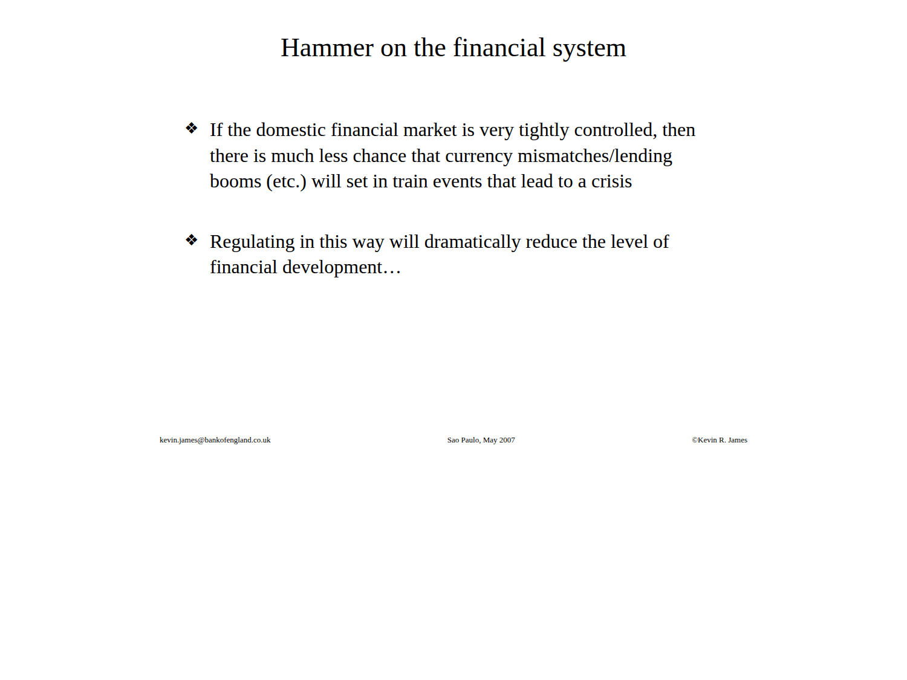Hammer on the financial system
If the domestic financial market is very tightly controlled, then there is much less chance that currency mismatches/lending booms (etc.) will set in train events that lead to a crisis
Regulating in this way will dramatically reduce the level of financial development…
kevin.james@bankofengland.co.uk Sao Paulo, May 2007 ©Kevin R. James